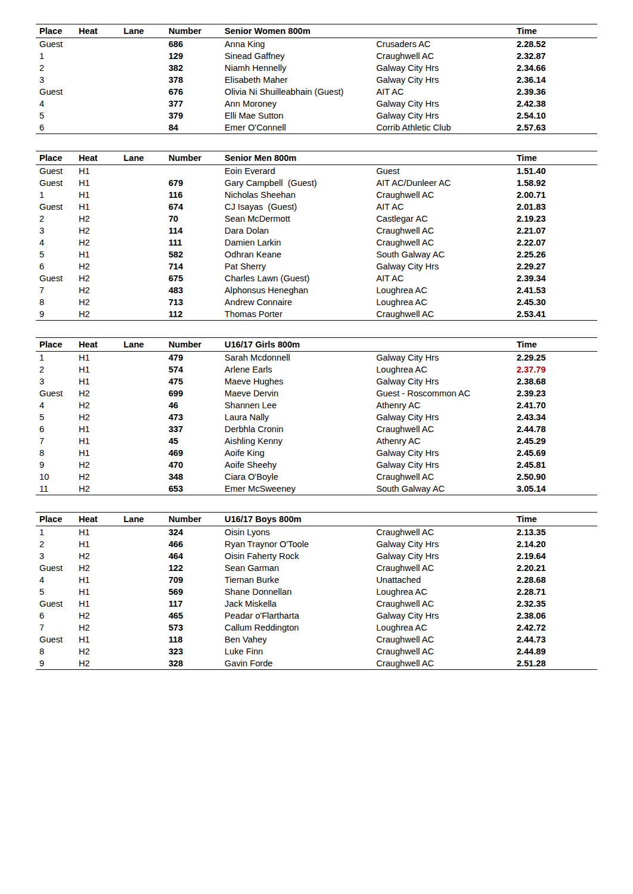| Place | Heat | Lane | Number | Senior Women 800m | | Time |
| --- | --- | --- | --- | --- | --- | --- |
| Guest | | | 686 | Anna King | Crusaders AC | 2.28.52 |
| 1 | | | 129 | Sinead Gaffney | Craughwell AC | 2.32.87 |
| 2 | | | 382 | Niamh Hennelly | Galway City Hrs | 2.34.66 |
| 3 | | | 378 | Elisabeth Maher | Galway City Hrs | 2.36.14 |
| Guest | | | 676 | Olivia Ni Shuilleabhain (Guest) | AIT AC | 2.39.36 |
| 4 | | | 377 | Ann Moroney | Galway City Hrs | 2.42.38 |
| 5 | | | 379 | Elli Mae Sutton | Galway City Hrs | 2.54.10 |
| 6 | | | 84 | Emer O'Connell | Corrib Athletic Club | 2.57.63 |
| Place | Heat | Lane | Number | Senior Men 800m | | Time |
| --- | --- | --- | --- | --- | --- | --- |
| Guest | H1 | | | Eoin Everard | Guest | 1.51.40 |
| Guest | H1 | | 679 | Gary Campbell (Guest) | AIT AC/Dunleer AC | 1.58.92 |
| 1 | H1 | | 116 | Nicholas Sheehan | Craughwell AC | 2.00.71 |
| Guest | H1 | | 674 | CJ Isayas (Guest) | AIT AC | 2.01.83 |
| 2 | H2 | | 70 | Sean McDermott | Castlegar AC | 2.19.23 |
| 3 | H2 | | 114 | Dara Dolan | Craughwell AC | 2.21.07 |
| 4 | H2 | | 111 | Damien Larkin | Craughwell AC | 2.22.07 |
| 5 | H1 | | 582 | Odhran Keane | South Galway AC | 2.25.26 |
| 6 | H2 | | 714 | Pat Sherry | Galway City Hrs | 2.29.27 |
| Guest | H2 | | 675 | Charles Lawn (Guest) | AIT AC | 2.39.34 |
| 7 | H2 | | 483 | Alphonsus Heneghan | Loughrea AC | 2.41.53 |
| 8 | H2 | | 713 | Andrew Connaire | Loughrea AC | 2.45.30 |
| 9 | H2 | | 112 | Thomas Porter | Craughwell AC | 2.53.41 |
| Place | Heat | Lane | Number | U16/17 Girls 800m | | Time |
| --- | --- | --- | --- | --- | --- | --- |
| 1 | H1 | | 479 | Sarah Mcdonnell | Galway City Hrs | 2.29.25 |
| 2 | H1 | | 574 | Arlene Earls | Loughrea AC | 2.37.79 |
| 3 | H1 | | 475 | Maeve Hughes | Galway City Hrs | 2.38.68 |
| Guest | H2 | | 699 | Maeve Dervin | Guest - Roscommon AC | 2.39.23 |
| 4 | H2 | | 46 | Shannen Lee | Athenry AC | 2.41.70 |
| 5 | H2 | | 473 | Laura Nally | Galway City Hrs | 2.43.34 |
| 6 | H1 | | 337 | Derbhla Cronin | Craughwell AC | 2.44.78 |
| 7 | H1 | | 45 | Aishling Kenny | Athenry AC | 2.45.29 |
| 8 | H1 | | 469 | Aoife King | Galway City Hrs | 2.45.69 |
| 9 | H2 | | 470 | Aoife Sheehy | Galway City Hrs | 2.45.81 |
| 10 | H2 | | 348 | Ciara O'Boyle | Craughwell AC | 2.50.90 |
| 11 | H2 | | 653 | Emer McSweeney | South Galway AC | 3.05.14 |
| Place | Heat | Lane | Number | U16/17 Boys 800m | | Time |
| --- | --- | --- | --- | --- | --- | --- |
| 1 | H1 | | 324 | Oisin Lyons | Craughwell AC | 2.13.35 |
| 2 | H1 | | 466 | Ryan Traynor O'Toole | Galway City Hrs | 2.14.20 |
| 3 | H2 | | 464 | Oisin Faherty Rock | Galway City Hrs | 2.19.64 |
| Guest | H2 | | 122 | Sean Garman | Craughwell AC | 2.20.21 |
| 4 | H1 | | 709 | Tiernan Burke | Unattached | 2.28.68 |
| 5 | H1 | | 569 | Shane Donnellan | Loughrea AC | 2.28.71 |
| Guest | H1 | | 117 | Jack Miskella | Craughwell AC | 2.32.35 |
| 6 | H2 | | 465 | Peadar o'Flartharta | Galway City Hrs | 2.38.06 |
| 7 | H2 | | 573 | Callum Reddington | Loughrea AC | 2.42.72 |
| Guest | H1 | | 118 | Ben Vahey | Craughwell AC | 2.44.73 |
| 8 | H2 | | 323 | Luke Finn | Craughwell AC | 2.44.89 |
| 9 | H2 | | 328 | Gavin Forde | Craughwell AC | 2.51.28 |